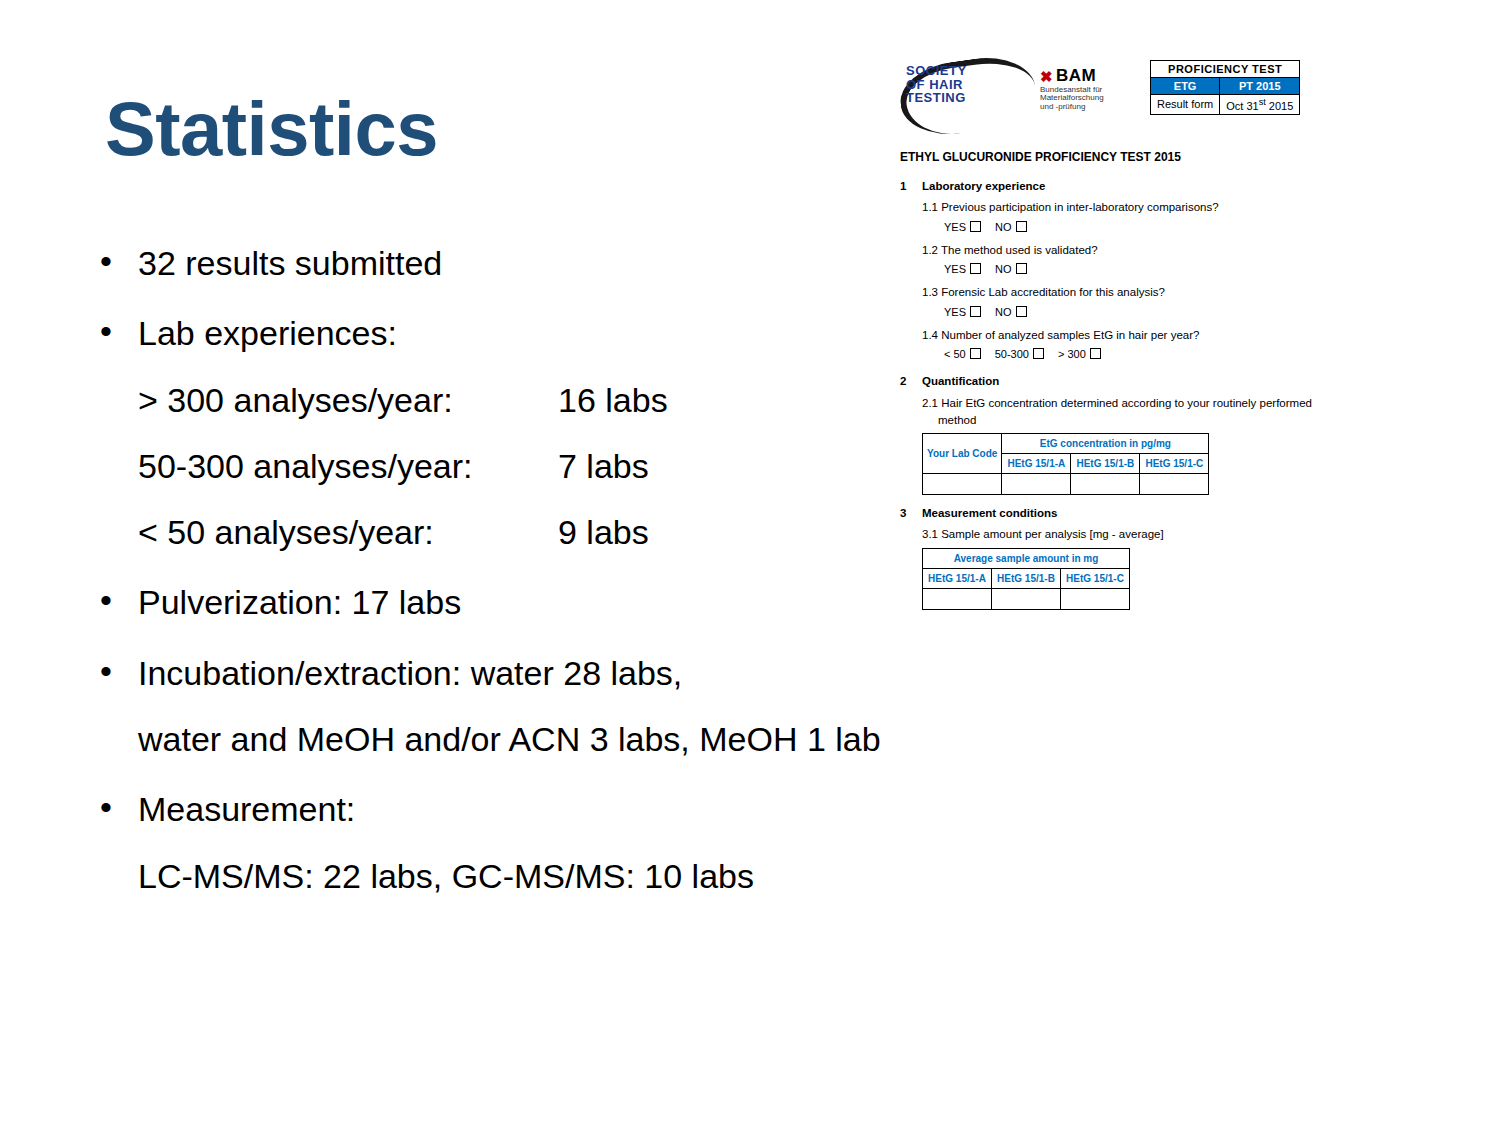Statistics
32 results submitted
Lab experiences: > 300 analyses/year: 16 labs 50-300 analyses/year: 7 labs < 50 analyses/year: 9 labs
Pulverization: 17 labs
Incubation/extraction: water 28 labs, water and MeOH and/or ACN 3 labs, MeOH 1 lab
Measurement: LC-MS/MS: 22 labs, GC-MS/MS: 10 labs
SOCIETY
OF HAIR
TESTING
✖ BAM Bundesanstalt für
Materialforschung
und -prüfung
| PROFICIENCY TEST |
| ETG | PT 2015 |
| Result form | Oct 31 st 2015 |
ETHYL GLUCURONIDE PROFICIENCY TEST 2015
1 Laboratory experience
1.1 Previous participation in inter-laboratory comparisons?
YES NO
1.2 The method used is validated?
YES NO
1.3 Forensic Lab accreditation for this analysis?
YES NO
1.4 Number of analyzed samples EtG in hair per year?
< 50 50-300 > 300
2 Quantification
2.1 Hair EtG concentration determined according to your routinely performed
method
| Your Lab Code | EtG concentration in pg/mg |
| --- | --- |
| HEtG 15/1-A | HEtG 15/1-B | HEtG 15/1-C |
3 Measurement conditions
3.1 Sample amount per analysis [mg - average]
| Average sample amount in mg |
| --- |
| HEtG 15/1-A | HEtG 15/1-B | HEtG 15/1-C |